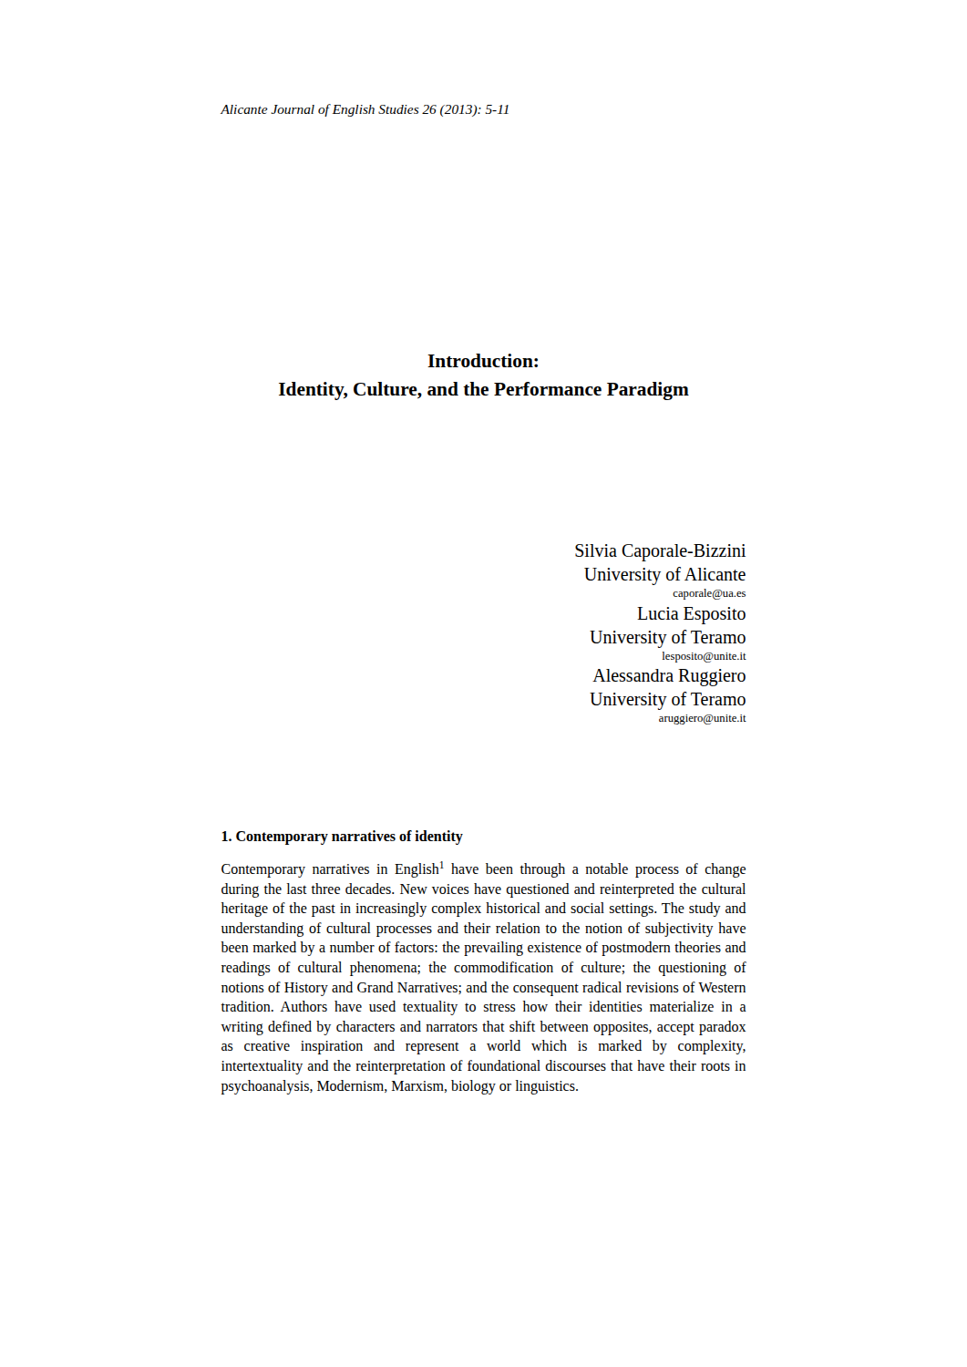Alicante Journal of English Studies 26 (2013): 5-11
Introduction:
Identity, Culture, and the Performance Paradigm
Silvia Caporale-Bizzini
University of Alicante
caporale@ua.es
Lucia Esposito
University of Teramo
lesposito@unite.it
Alessandra Ruggiero
University of Teramo
aruggiero@unite.it
1. Contemporary narratives of identity
Contemporary narratives in English1 have been through a notable process of change during the last three decades. New voices have questioned and reinterpreted the cultural heritage of the past in increasingly complex historical and social settings. The study and understanding of cultural processes and their relation to the notion of subjectivity have been marked by a number of factors: the prevailing existence of postmodern theories and readings of cultural phenomena; the commodification of culture; the questioning of notions of History and Grand Narratives; and the consequent radical revisions of Western tradition. Authors have used textuality to stress how their identities materialize in a writing defined by characters and narrators that shift between opposites, accept paradox as creative inspiration and represent a world which is marked by complexity, intertextuality and the reinterpretation of foundational discourses that have their roots in psychoanalysis, Modernism, Marxism, biology or linguistics.